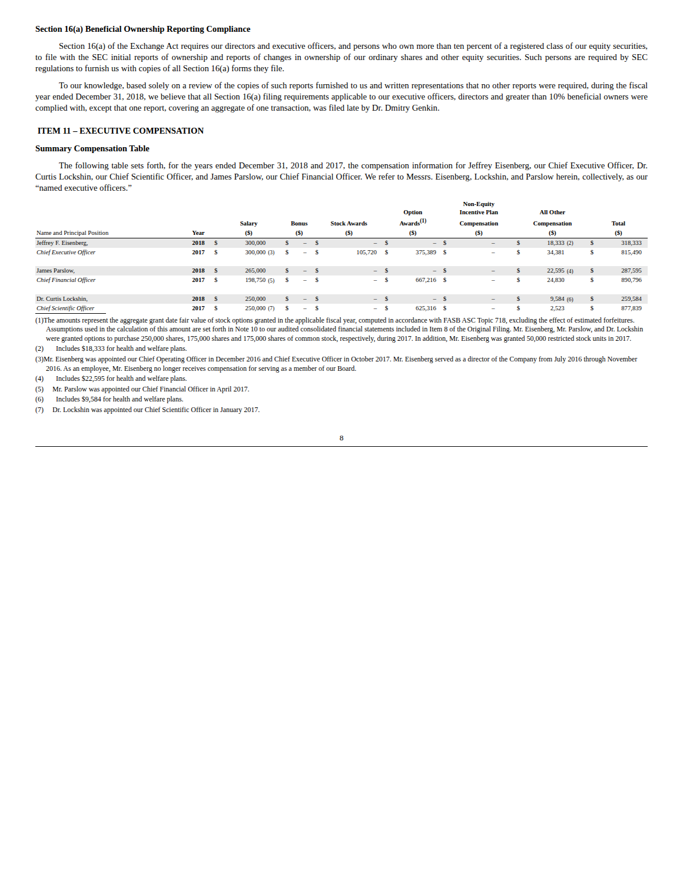Section 16(a) Beneficial Ownership Reporting Compliance
Section 16(a) of the Exchange Act requires our directors and executive officers, and persons who own more than ten percent of a registered class of our equity securities, to file with the SEC initial reports of ownership and reports of changes in ownership of our ordinary shares and other equity securities. Such persons are required by SEC regulations to furnish us with copies of all Section 16(a) forms they file.
To our knowledge, based solely on a review of the copies of such reports furnished to us and written representations that no other reports were required, during the fiscal year ended December 31, 2018, we believe that all Section 16(a) filing requirements applicable to our executive officers, directors and greater than 10% beneficial owners were complied with, except that one report, covering an aggregate of one transaction, was filed late by Dr. Dmitry Genkin.
ITEM 11 – EXECUTIVE COMPENSATION
Summary Compensation Table
The following table sets forth, for the years ended December 31, 2018 and 2017, the compensation information for Jeffrey Eisenberg, our Chief Executive Officer, Dr. Curtis Lockshin, our Chief Scientific Officer, and James Parslow, our Chief Financial Officer. We refer to Messrs. Eisenberg, Lockshin, and Parslow herein, collectively, as our “named executive officers.”
| | | | | | Option | Non-Equity Incentive Plan | All Other | |
| | | Salary | Bonus | Stock Awards | Awards (1) | Compensation | Compensation | Total |
| Name and Principal Position | Year | ($) | ($) | ($) | ($) | ($) | ($) | ($) |
| Jeffrey F. Eisenberg, | 2018 | $ | 300,000 | | $ | – | | $ | – | | $ | – | | $ | – | | $ | 18,333 | (2) | | $ | 318,333 | |
| Chief Executive Officer | 2017 | $ | 300,000 | (3) | $ | – | | $ | 105,720 | | $ | 375,389 | | $ | – | | $ | 34,381 | | | $ | 815,490 | |
| James Parslow, | 2018 | $ | 265,000 | | $ | – | | $ | – | | $ | – | | $ | – | | $ | 22,595 | (4) | | $ | 287,595 | |
| Chief Financial Officer | 2017 | $ | 198,750 | (5) | $ | – | | $ | – | | $ | 667,216 | | $ | – | | $ | 24,830 | | | $ | 890,796 | |
| Dr. Curtis Lockshin, | 2018 | $ | 250,000 | | $ | – | | $ | – | | $ | – | | $ | – | | $ | 9,584 | (6) | | $ | 259,584 | |
| Chief Scientific Officer | 2017 | $ | 250,000 | (7) | $ | – | | $ | – | | $ | 625,316 | | $ | – | | $ | 2,523 | | | $ | 877,839 | |
(1)The amounts represent the aggregate grant date fair value of stock options granted in the applicable fiscal year, computed in accordance with FASB ASC Topic 718, excluding the effect of estimated forfeitures. Assumptions used in the calculation of this amount are set forth in Note 10 to our audited consolidated financial statements included in Item 8 of the Original Filing. Mr. Eisenberg, Mr. Parslow, and Dr. Lockshin were granted options to purchase 250,000 shares, 175,000 shares and 175,000 shares of common stock, respectively, during 2017. In addition, Mr. Eisenberg was granted 50,000 restricted stock units in 2017.
(2) Includes $18,333 for health and welfare plans.
(3)Mr. Eisenberg was appointed our Chief Operating Officer in December 2016 and Chief Executive Officer in October 2017. Mr. Eisenberg served as a director of the Company from July 2016 through November 2016. As an employee, Mr. Eisenberg no longer receives compensation for serving as a member of our Board.
(4) Includes $22,595 for health and welfare plans.
(5) Mr. Parslow was appointed our Chief Financial Officer in April 2017.
(6) Includes $9,584 for health and welfare plans.
(7) Dr. Lockshin was appointed our Chief Scientific Officer in January 2017.
8